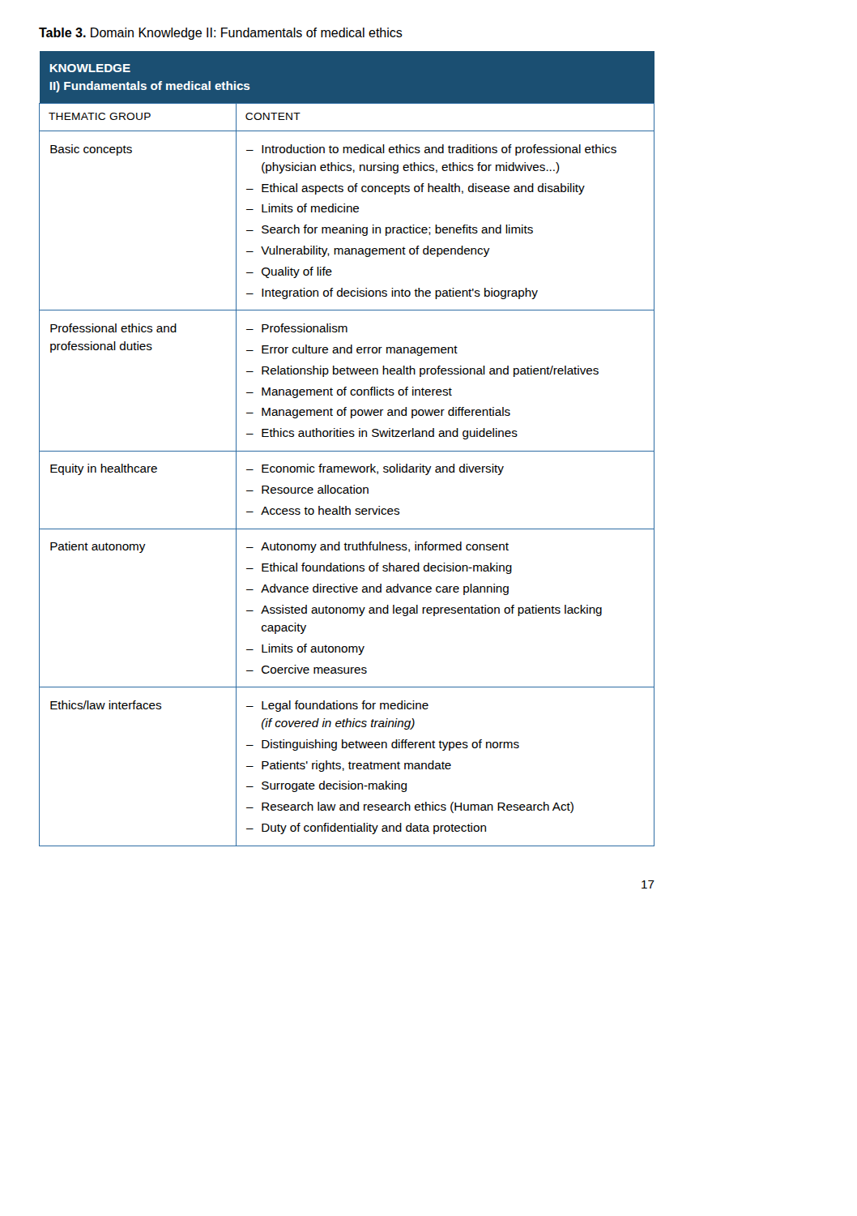Table 3. Domain Knowledge II: Fundamentals of medical ethics
| KNOWLEDGE II) Fundamentals of medical ethics |
| --- |
| Thematic group | Content |
| Basic concepts | Introduction to medical ethics and traditions of professional ethics (physician ethics, nursing ethics, ethics for midwives...) Ethical aspects of concepts of health, disease and disability Limits of medicine Search for meaning in practice; benefits and limits Vulnerability, management of dependency Quality of life Integration of decisions into the patient's biography |
| Professional ethics and professional duties | Professionalism Error culture and error management Relationship between health professional and patient/relatives Management of conflicts of interest Management of power and power differentials Ethics authorities in Switzerland and guidelines |
| Equity in healthcare | Economic framework, solidarity and diversity Resource allocation Access to health services |
| Patient autonomy | Autonomy and truthfulness, informed consent Ethical foundations of shared decision-making Advance directive and advance care planning Assisted autonomy and legal representation of patients lacking capacity Limits of autonomy Coercive measures |
| Ethics/law interfaces | Legal foundations for medicine (if covered in ethics training) Distinguishing between different types of norms Patients' rights, treatment mandate Surrogate decision-making Research law and research ethics (Human Research Act) Duty of confidentiality and data protection |
17